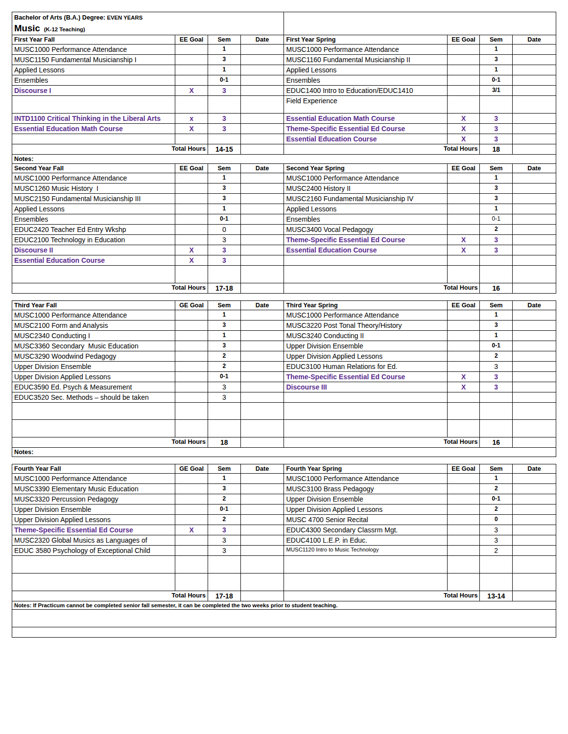| Bachelor of Arts (B.A.) Degree: EVEN YEARS | |
| Music (K-12 Teaching) |
| First Year Fall | EE Goal | Sem | Date | First Year Spring | EE Goal | Sem | Date |
| MUSC1000 Performance Attendance | | 1 | | MUSC1000 Performance Attendance | | 1 | |
| MUSC1150 Fundamental Musicianship I | | 3 | | MUSC1160 Fundamental Musicianship II | | 3 | |
| Applied Lessons | | 1 | | Applied Lessons | | 1 | |
| Ensembles | | 0-1 | | Ensembles | | 0-1 | |
| Discourse I | X | 3 | | EDUC1400 Intro to Education/EDUC1410 | | 3/1 | |
| | | | | Field Experience | | | |
| INTD1100 Critical Thinking in the Liberal Arts | x | 3 | | Essential Education Math Course | X | 3 | |
| Essential Education Math Course | X | 3 | | Theme-Specific Essential Ed Course | X | 3 | |
| | | | | Essential Education Course | X | 3 | |
| Total Hours | 14-15 | | Total Hours | 18 | |
| Notes: |
| Second Year Fall | EE Goal | Sem | Date | Second Year Spring | EE Goal | Sem | Date |
| MUSC1000 Performance Attendance | | 1 | | MUSC1000 Performance Attendance | | 1 | |
| MUSC1260 Music History I | | 3 | | MUSC2400 History II | | 3 | |
| MUSC2150 Fundamental Musicianship III | | 3 | | MUSC2160 Fundamental Musicianship IV | | 3 | |
| Applied Lessons | | 1 | | Applied Lessons | | 1 | |
| Ensembles | | 0-1 | | Ensembles | | 0-1 | |
| EDUC2420 Teacher Ed Entry Wkshp | | 0 | | MUSC3400 Vocal Pedagogy | | 2 | |
| EDUC2100 Technology in Education | | 3 | | Theme-Specific Essential Ed Course | X | 3 | |
| Discourse II | X | 3 | | Essential Education Course | X | 3 | |
| Essential Education Course | X | 3 | | | | | |
| Total Hours | 17-18 | | Total Hours | 16 | |
| Third Year Fall | GE Goal | Sem | Date | Third Year Spring | EE Goal | Sem | Date |
| MUSC1000 Performance Attendance | | 1 | | MUSC1000 Performance Attendance | | 1 | |
| MUSC2100 Form and Analysis | | 3 | | MUSC3220 Post Tonal Theory/History | | 3 | |
| MUSC2340 Conducting I | | 1 | | MUSC3240 Conducting II | | 1 | |
| MUSC3360 Secondary Music Education | | 3 | | Upper Division Ensemble | | 0-1 | |
| MUSC3290 Woodwind Pedagogy | | 2 | | Upper Division Applied Lessons | | 2 | |
| Upper Division Ensemble | | 2 | | EDUC3100 Human Relations for Ed. | | 3 | |
| Upper Division Applied Lessons | | 0-1 | | Theme-Specific Essential Ed Course | X | 3 | |
| EDUC3590 Ed. Psych & Measurement | | 3 | | Discourse III | X | 3 | |
| EDUC3520 Sec. Methods – should be taken | | 3 | | | | | |
| Total Hours | 18 | | Total Hours | 16 | |
| Notes: |
| Fourth Year Fall | GE Goal | Sem | Date | Fourth Year Spring | EE Goal | Sem | Date |
| MUSC1000 Performance Attendance | | 1 | | MUSC1000 Performance Attendance | | 1 | |
| MUSC3390 Elementary Music Education | | 3 | | MUSC3100 Brass Pedagogy | | 2 | |
| MUSC3320 Percussion Pedagogy | | 2 | | Upper Division Ensemble | | 0-1 | |
| Upper Division Ensemble | | 0-1 | | Upper Division Applied Lessons | | 2 | |
| Upper Division Applied Lessons | | 2 | | MUSC 4700 Senior Recital | | 0 | |
| Theme-Specific Essential Ed Course | X | 3 | | EDUC4300 Secondary Classrm Mgt. | | 3 | |
| MUSC2320 Global Musics as Languages of | | 3 | | EDUC4100 L.E.P. in Educ. | | 3 | |
| EDUC 3580 Psychology of Exceptional Child | | 3 | | MUSC1120 Intro to Music Technology | | 2 | |
| Total Hours | 17-18 | | Total Hours | 13-14 | |
| Notes: If Practicum cannot be completed senior fall semester, it can be completed the two weeks prior to student teaching. |